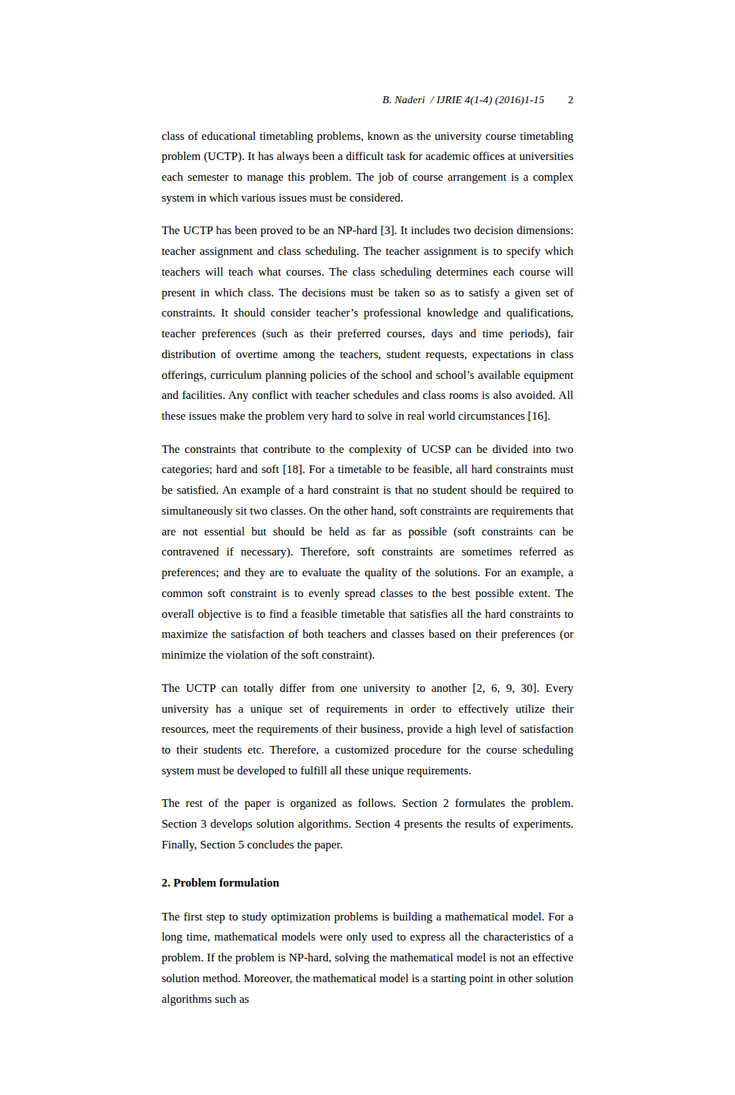B. Naderi / IJRIE 4(1-4) (2016)1-152
class of educational timetabling problems, known as the university course timetabling problem (UCTP). It has always been a difficult task for academic offices at universities each semester to manage this problem. The job of course arrangement is a complex system in which various issues must be considered.
The UCTP has been proved to be an NP-hard [3]. It includes two decision dimensions: teacher assignment and class scheduling. The teacher assignment is to specify which teachers will teach what courses. The class scheduling determines each course will present in which class. The decisions must be taken so as to satisfy a given set of constraints. It should consider teacher’s professional knowledge and qualifications, teacher preferences (such as their preferred courses, days and time periods), fair distribution of overtime among the teachers, student requests, expectations in class offerings, curriculum planning policies of the school and school’s available equipment and facilities. Any conflict with teacher schedules and class rooms is also avoided. All these issues make the problem very hard to solve in real world circumstances [16].
The constraints that contribute to the complexity of UCSP can be divided into two categories; hard and soft [18]. For a timetable to be feasible, all hard constraints must be satisfied. An example of a hard constraint is that no student should be required to simultaneously sit two classes. On the other hand, soft constraints are requirements that are not essential but should be held as far as possible (soft constraints can be contravened if necessary). Therefore, soft constraints are sometimes referred as preferences; and they are to evaluate the quality of the solutions. For an example, a common soft constraint is to evenly spread classes to the best possible extent. The overall objective is to find a feasible timetable that satisfies all the hard constraints to maximize the satisfaction of both teachers and classes based on their preferences (or minimize the violation of the soft constraint).
The UCTP can totally differ from one university to another [2, 6, 9, 30]. Every university has a unique set of requirements in order to effectively utilize their resources, meet the requirements of their business, provide a high level of satisfaction to their students etc. Therefore, a customized procedure for the course scheduling system must be developed to fulfill all these unique requirements.
The rest of the paper is organized as follows. Section 2 formulates the problem. Section 3 develops solution algorithms. Section 4 presents the results of experiments. Finally, Section 5 concludes the paper.
2. Problem formulation
The first step to study optimization problems is building a mathematical model. For a long time, mathematical models were only used to express all the characteristics of a problem. If the problem is NP-hard, solving the mathematical model is not an effective solution method. Moreover, the mathematical model is a starting point in other solution algorithms such as